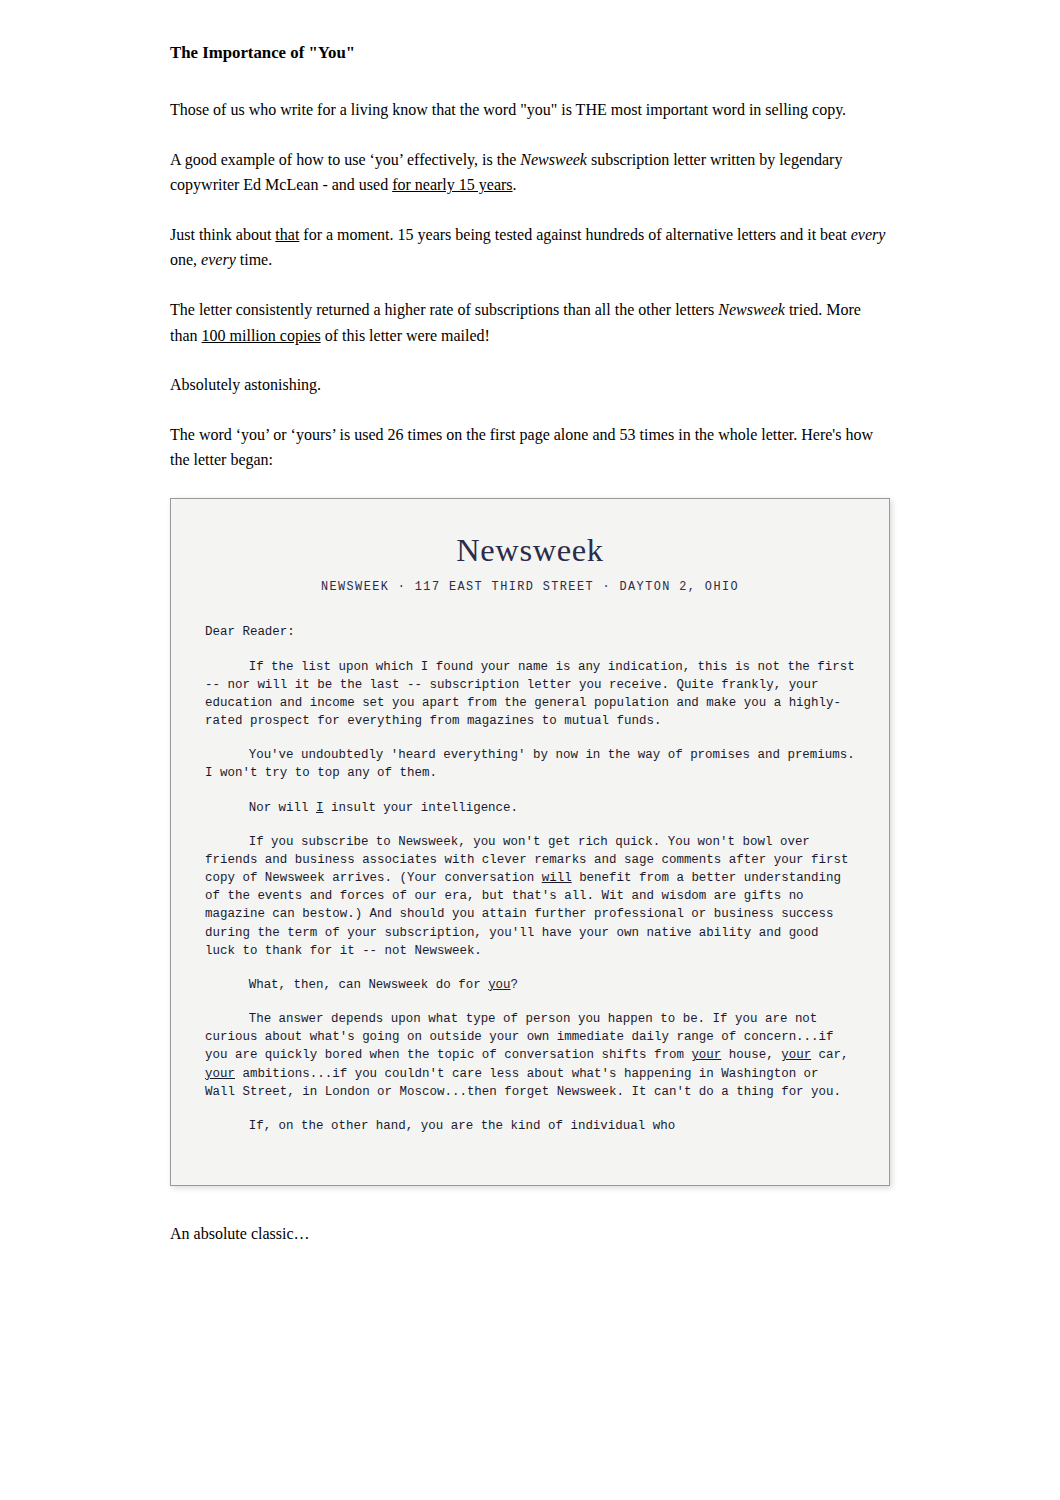The Importance of "You"
Those of us who write for a living know that the word "you" is THE most important word in selling copy.
A good example of how to use ‘you’ effectively, is the Newsweek subscription letter written by legendary copywriter Ed McLean - and used for nearly 15 years.
Just think about that for a moment. 15 years being tested against hundreds of alternative letters and it beat every one, every time.
The letter consistently returned a higher rate of subscriptions than all the other letters Newsweek tried. More than 100 million copies of this letter were mailed!
Absolutely astonishing.
The word ‘you’ or ‘yours’ is used 26 times on the first page alone and 53 times in the whole letter. Here's how the letter began:
Newsweek
NEWSWEEK · 117 EAST THIRD STREET · DAYTON 2, OHIO
Dear Reader:
If the list upon which I found your name is any indication, this is not the first -- nor will it be the last -- subscription letter you receive. Quite frankly, your education and income set you apart from the general population and make you a highly-rated prospect for everything from magazines to mutual funds.
You've undoubtedly 'heard everything' by now in the way of promises and premiums. I won't try to top any of them.
Nor will I insult your intelligence.
If you subscribe to Newsweek, you won't get rich quick. You won't bowl over friends and business associates with clever remarks and sage comments after your first copy of Newsweek arrives. (Your conversation will benefit from a better understanding of the events and forces of our era, but that's all. Wit and wisdom are gifts no magazine can bestow.) And should you attain further professional or business success during the term of your subscription, you'll have your own native ability and good luck to thank for it -- not Newsweek.
What, then, can Newsweek do for you?
The answer depends upon what type of person you happen to be. If you are not curious about what's going on outside your own immediate daily range of concern...if you are quickly bored when the topic of conversation shifts from your house, your car, your ambitions...if you couldn't care less about what's happening in Washington or Wall Street, in London or Moscow...then forget Newsweek. It can't do a thing for you.
If, on the other hand, you are the kind of individual who
An absolute classic…